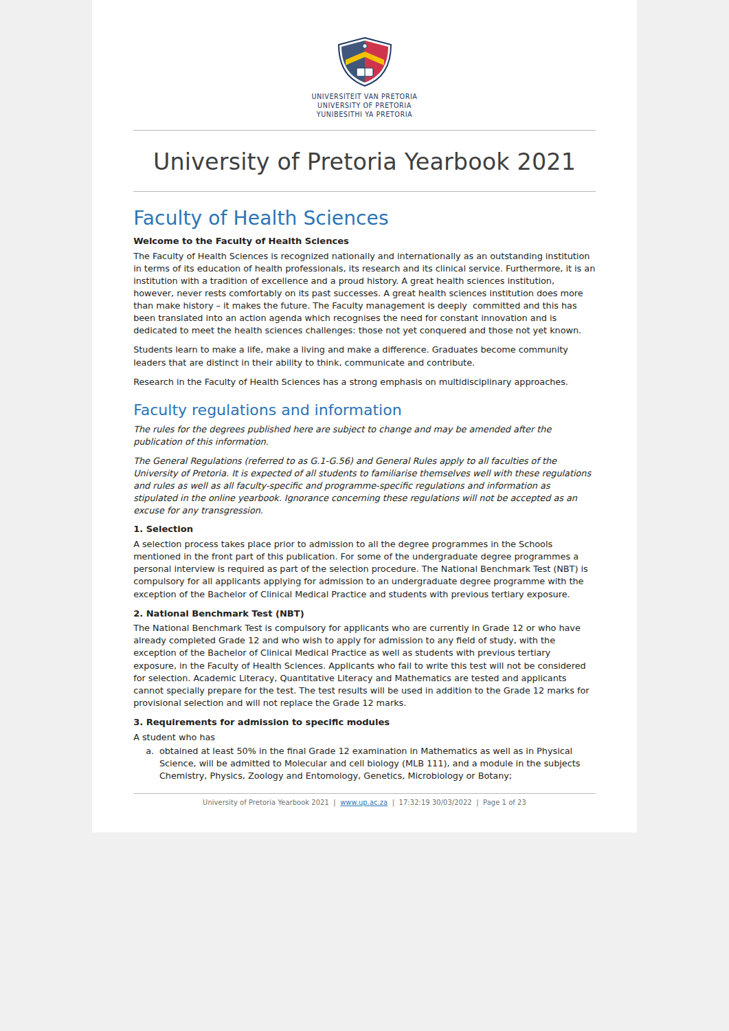UNIVERSITEIT VAN PRETORIA UNIVERSITY OF PRETORIA YUNIBESITHI YA PRETORIA
University of Pretoria Yearbook 2021
Faculty of Health Sciences
Welcome to the Faculty of Health Sciences
The Faculty of Health Sciences is recognized nationally and internationally as an outstanding institution in terms of its education of health professionals, its research and its clinical service. Furthermore, it is an institution with a tradition of excellence and a proud history. A great health sciences institution, however, never rests comfortably on its past successes. A great health sciences institution does more than make history – it makes the future. The Faculty management is deeply committed and this has been translated into an action agenda which recognises the need for constant innovation and is dedicated to meet the health sciences challenges: those not yet conquered and those not yet known.
Students learn to make a life, make a living and make a difference. Graduates become community leaders that are distinct in their ability to think, communicate and contribute.
Research in the Faculty of Health Sciences has a strong emphasis on multidisciplinary approaches.
Faculty regulations and information
The rules for the degrees published here are subject to change and may be amended after the publication of this information.
The General Regulations (referred to as G.1-G.56) and General Rules apply to all faculties of the University of Pretoria. It is expected of all students to familiarise themselves well with these regulations and rules as well as all faculty-specific and programme-specific regulations and information as stipulated in the online yearbook. Ignorance concerning these regulations will not be accepted as an excuse for any transgression.
1. Selection
A selection process takes place prior to admission to all the degree programmes in the Schools mentioned in the front part of this publication. For some of the undergraduate degree programmes a personal interview is required as part of the selection procedure. The National Benchmark Test (NBT) is compulsory for all applicants applying for admission to an undergraduate degree programme with the exception of the Bachelor of Clinical Medical Practice and students with previous tertiary exposure.
2. National Benchmark Test (NBT)
The National Benchmark Test is compulsory for applicants who are currently in Grade 12 or who have already completed Grade 12 and who wish to apply for admission to any field of study, with the exception of the Bachelor of Clinical Medical Practice as well as students with previous tertiary exposure, in the Faculty of Health Sciences. Applicants who fail to write this test will not be considered for selection. Academic Literacy, Quantitative Literacy and Mathematics are tested and applicants cannot specially prepare for the test. The test results will be used in addition to the Grade 12 marks for provisional selection and will not replace the Grade 12 marks.
3. Requirements for admission to specific modules
A student who has
obtained at least 50% in the final Grade 12 examination in Mathematics as well as in Physical Science, will be admitted to Molecular and cell biology (MLB 111), and a module in the subjects Chemistry, Physics, Zoology and Entomology, Genetics, Microbiology or Botany;
University of Pretoria Yearbook 2021 | www.up.ac.za | 17:32:19 30/03/2022 | Page 1 of 23